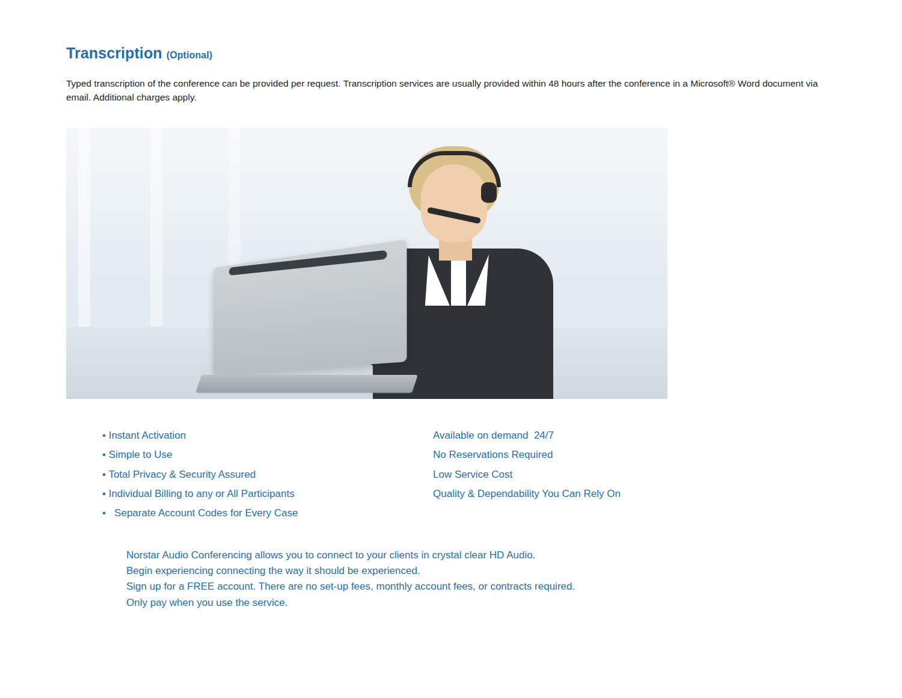Transcription (Optional)
Typed transcription of the conference can be provided per request. Transcription services are usually provided within 48 hours after the conference in a Microsoft® Word document via email. Additional charges apply.
| Instant Activation | Available on demand 24/7 |
| Simple to Use | No Reservations Required |
| Total Privacy & Security Assured | Low Service Cost |
| Individual Billing to any or All Participants | Quality & Dependability You Can Rely On |
| • Separate Account Codes for Every Case | |
Norstar Audio Conferencing allows you to connect to your clients in crystal clear HD Audio.
Begin experiencing connecting the way it should be experienced.
Sign up for a FREE account. There are no set-up fees, monthly account fees, or contracts required.
Only pay when you use the service.